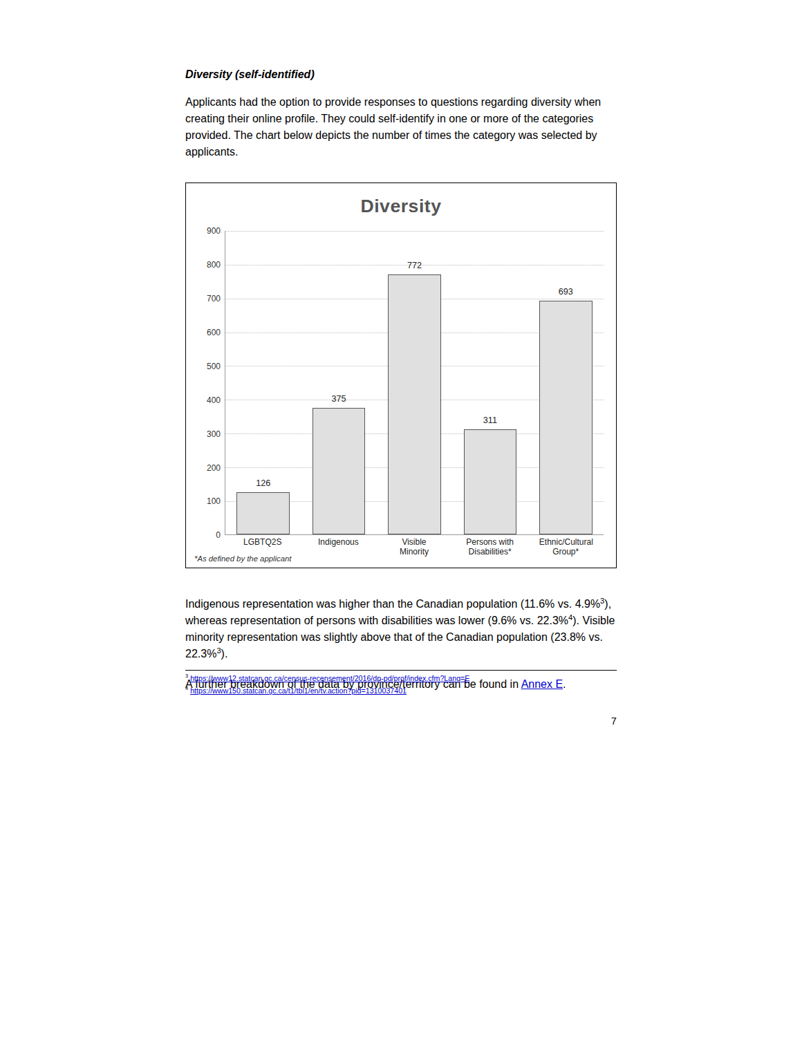Diversity (self-identified)
Applicants had the option to provide responses to questions regarding diversity when creating their online profile. They could self-identify in one or more of the categories provided. The chart below depicts the number of times the category was selected by applicants.
Diversity
900
800
700
600
500
400
300
200
100
0
126
375
772
311
693
LGBTQ2S
Indigenous
Visible Minority
Persons with Disabilities*
Ethnic/Cultural Group*
*As defined by the applicant
Indigenous representation was higher than the Canadian population (11.6% vs. 4.9%3), whereas representation of persons with disabilities was lower (9.6% vs. 22.3%4). Visible minority representation was slightly above that of the Canadian population (23.8% vs. 22.3%3).
A further breakdown of the data by province/territory can be found in Annex E.
3 https://www12.statcan.gc.ca/census-recensement/2016/dp-pd/prof/index.cfm?Lang=E
4 https://www150.statcan.gc.ca/t1/tbl1/en/tv.action?pid=1310037401
7